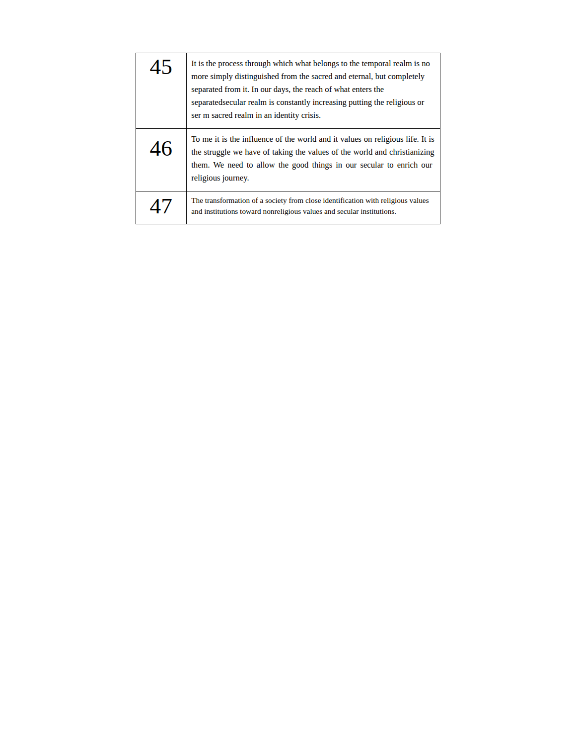| 45 | It is the process through which what belongs to the temporal realm is no more simply distinguished from the sacred and eternal, but completely separated from it. In our days, the reach of what enters the separatedsecular realm is constantly increasing putting the religious or ser m sacred realm in an identity crisis. |
| 46 | To me it is the influence of the world and it values on religious life. It is the struggle we have of taking the values of the world and christianizing them. We need to allow the good things in our secular to enrich our religious journey. |
| 47 | The transformation of a society from close identification with religious values and institutions toward nonreligious values and secular institutions. |